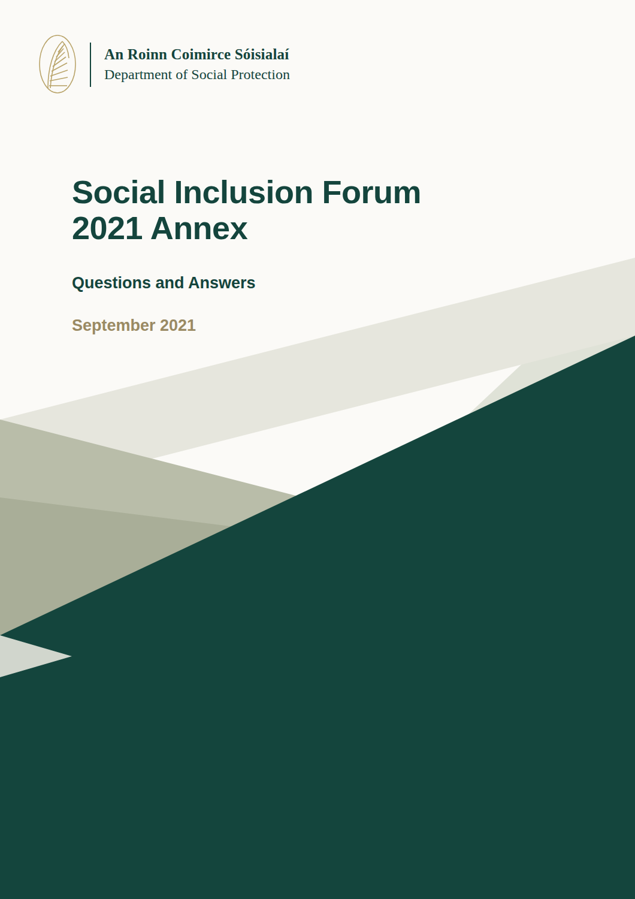An Roinn Coimirce Sóisialaí
Department of Social Protection
Social Inclusion Forum
2021 Annex
Questions and Answers
September 2021